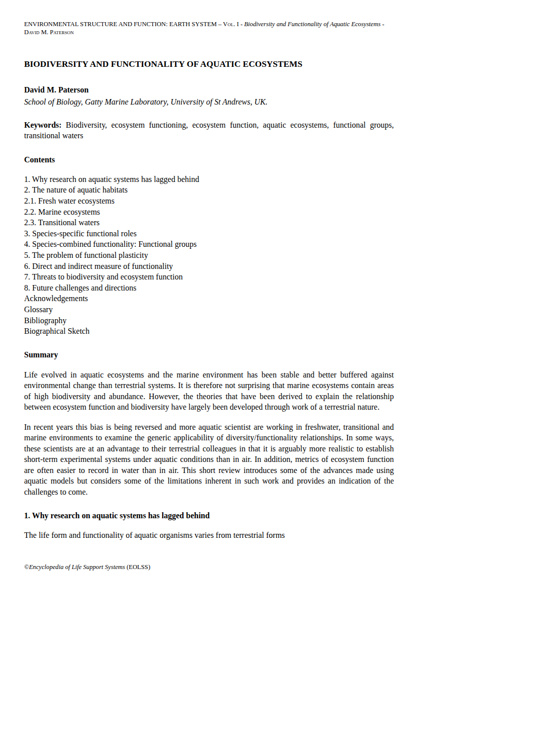ENVIRONMENTAL STRUCTURE AND FUNCTION: EARTH SYSTEM – Vol. I - Biodiversity and Functionality of Aquatic Ecosystems - David M. Paterson
Biodiversity and Functionality of Aquatic Ecosystems
David M. Paterson
School of Biology, Gatty Marine Laboratory, University of St Andrews, UK.
Keywords: Biodiversity, ecosystem functioning, ecosystem function, aquatic ecosystems, functional groups, transitional waters
Contents
1. Why research on aquatic systems has lagged behind
2. The nature of aquatic habitats
2.1. Fresh water ecosystems
2.2. Marine ecosystems
2.3. Transitional waters
3. Species-specific functional roles
4. Species-combined functionality: Functional groups
5. The problem of functional plasticity
6. Direct and indirect measure of functionality
7. Threats to biodiversity and ecosystem function
8. Future challenges and directions
Acknowledgements
Glossary
Bibliography
Biographical Sketch
Summary
Life evolved in aquatic ecosystems and the marine environment has been stable and better buffered against environmental change than terrestrial systems. It is therefore not surprising that marine ecosystems contain areas of high biodiversity and abundance. However, the theories that have been derived to explain the relationship between ecosystem function and biodiversity have largely been developed through work of a terrestrial nature.
In recent years this bias is being reversed and more aquatic scientist are working in freshwater, transitional and marine environments to examine the generic applicability of diversity/functionality relationships. In some ways, these scientists are at an advantage to their terrestrial colleagues in that it is arguably more realistic to establish short-term experimental systems under aquatic conditions than in air. In addition, metrics of ecosystem function are often easier to record in water than in air. This short review introduces some of the advances made using aquatic models but considers some of the limitations inherent in such work and provides an indication of the challenges to come.
1. Why research on aquatic systems has lagged behind
The life form and functionality of aquatic organisms varies from terrestrial forms
©Encyclopedia of Life Support Systems (EOLSS)